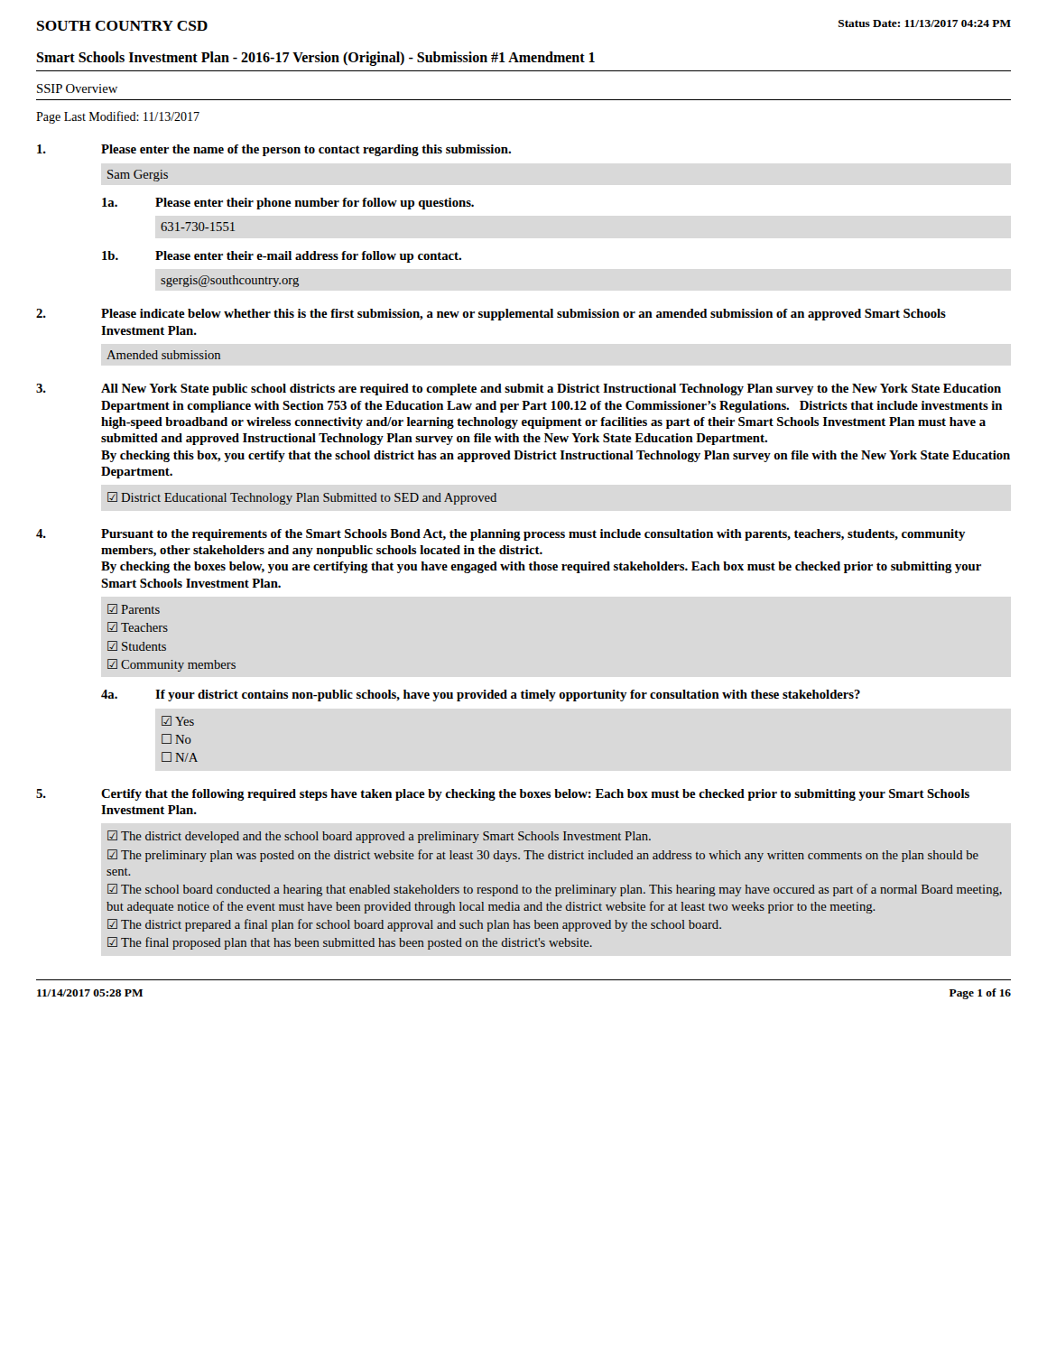SOUTH COUNTRY CSD
Status Date: 11/13/2017 04:24 PM
Smart Schools Investment Plan - 2016-17 Version (Original) - Submission #1 Amendment 1
SSIP Overview
Page Last Modified: 11/13/2017
1.
Please enter the name of the person to contact regarding this submission.
Sam Gergis
1a.
Please enter their phone number for follow up questions.
631-730-1551
1b.
Please enter their e-mail address for follow up contact.
sgergis@southcountry.org
2.
Please indicate below whether this is the first submission, a new or supplemental submission or an amended submission of an approved Smart Schools Investment Plan.
Amended submission
3.
All New York State public school districts are required to complete and submit a District Instructional Technology Plan survey to the New York State Education Department in compliance with Section 753 of the Education Law and per Part 100.12 of the Commissioner’s Regulations. Districts that include investments in high-speed broadband or wireless connectivity and/or learning technology equipment or facilities as part of their Smart Schools Investment Plan must have a submitted and approved Instructional Technology Plan survey on file with the New York State Education Department.
By checking this box, you certify that the school district has an approved District Instructional Technology Plan survey on file with the New York State Education Department.
☑District Educational Technology Plan Submitted to SED and Approved
4.
Pursuant to the requirements of the Smart Schools Bond Act, the planning process must include consultation with parents, teachers, students, community members, other stakeholders and any nonpublic schools located in the district.
By checking the boxes below, you are certifying that you have engaged with those required stakeholders. Each box must be checked prior to submitting your Smart Schools Investment Plan.
☑Parents
☑Teachers
☑Students
☑Community members
4a.
If your district contains non-public schools, have you provided a timely opportunity for consultation with these stakeholders?
☑Yes
☐No
☐N/A
5.
Certify that the following required steps have taken place by checking the boxes below: Each box must be checked prior to submitting your Smart Schools Investment Plan.
☑The district developed and the school board approved a preliminary Smart Schools Investment Plan.
☑The preliminary plan was posted on the district website for at least 30 days. The district included an address to which any written comments on the plan should be sent.
☑The school board conducted a hearing that enabled stakeholders to respond to the preliminary plan. This hearing may have occured as part of a normal Board meeting, but adequate notice of the event must have been provided through local media and the district website for at least two weeks prior to the meeting.
☑The district prepared a final plan for school board approval and such plan has been approved by the school board.
☑The final proposed plan that has been submitted has been posted on the district's website.
11/14/2017 05:28 PM
Page 1 of 16